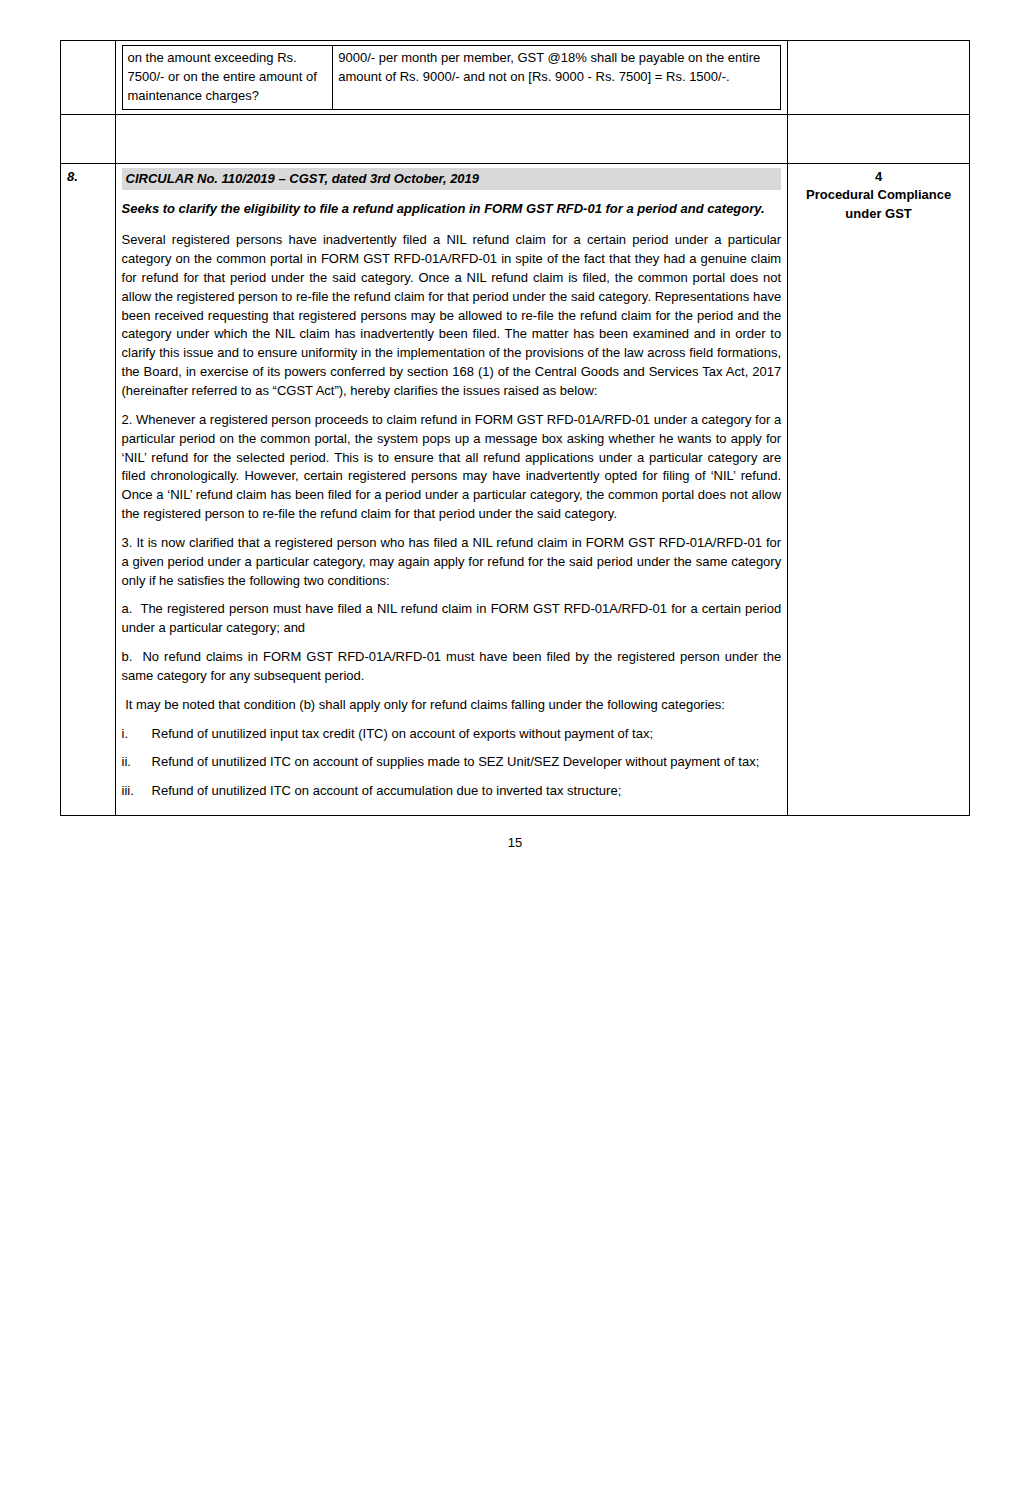| | / on the amount exceeding Rs. 7500/- or on the entire amount of maintenance charges? / 9000/- per month per member, GST @18% shall be payable on the entire amount of Rs. 9000/- and not on [Rs. 9000 - Rs. 7500] = Rs. 1500/-. / | |
| 8. | CIRCULAR No. 110/2019 – CGST, dated 3rd October, 2019 Seeks to clarify the eligibility to file a refund application in FORM GST RFD-01 for a period and category. Several registered persons have inadvertently filed a NIL refund claim for a certain period under a particular category on the common portal in FORM GST RFD-01A/RFD-01 in spite of the fact that they had a genuine claim for refund for that period under the said category. Once a NIL refund claim is filed, the common portal does not allow the registered person to re-file the refund claim for that period under the said category. Representations have been received requesting that registered persons may be allowed to re-file the refund claim for the period and the category under which the NIL claim has inadvertently been filed. The matter has been examined and in order to clarify this issue and to ensure uniformity in the implementation of the provisions of the law across field formations, the Board, in exercise of its powers conferred by section 168 (1) of the Central Goods and Services Tax Act, 2017 (hereinafter referred to as “CGST Act”), hereby clarifies the issues raised as below: 2. Whenever a registered person proceeds to claim refund in FORM GST RFD-01A/RFD-01 under a category for a particular period on the common portal, the system pops up a message box asking whether he wants to apply for ‘NIL’ refund for the selected period. This is to ensure that all refund applications under a particular category are filed chronologically. However, certain registered persons may have inadvertently opted for filing of ‘NIL’ refund. Once a ‘NIL’ refund claim has been filed for a period under a particular category, the common portal does not allow the registered person to re-file the refund claim for that period under the said category. 3. It is now clarified that a registered person who has filed a NIL refund claim in FORM GST RFD-01A/RFD-01 for a given period under a particular category, may again apply for refund for the said period under the same category only if he satisfies the following two conditions: a. The registered person must have filed a NIL refund claim in FORM GST RFD-01A/RFD-01 for a certain period under a particular category; and b. No refund claims in FORM GST RFD-01A/RFD-01 must have been filed by the registered person under the same category for any subsequent period. It may be noted that condition (b) shall apply only for refund claims falling under the following categories: i. Refund of unutilized input tax credit (ITC) on account of exports without payment of tax; ii. Refund of unutilized ITC on account of supplies made to SEZ Unit/SEZ Developer without payment of tax; iii. Refund of unutilized ITC on account of accumulation due to inverted tax structure; | 4 Procedural Compliance under GST |
15